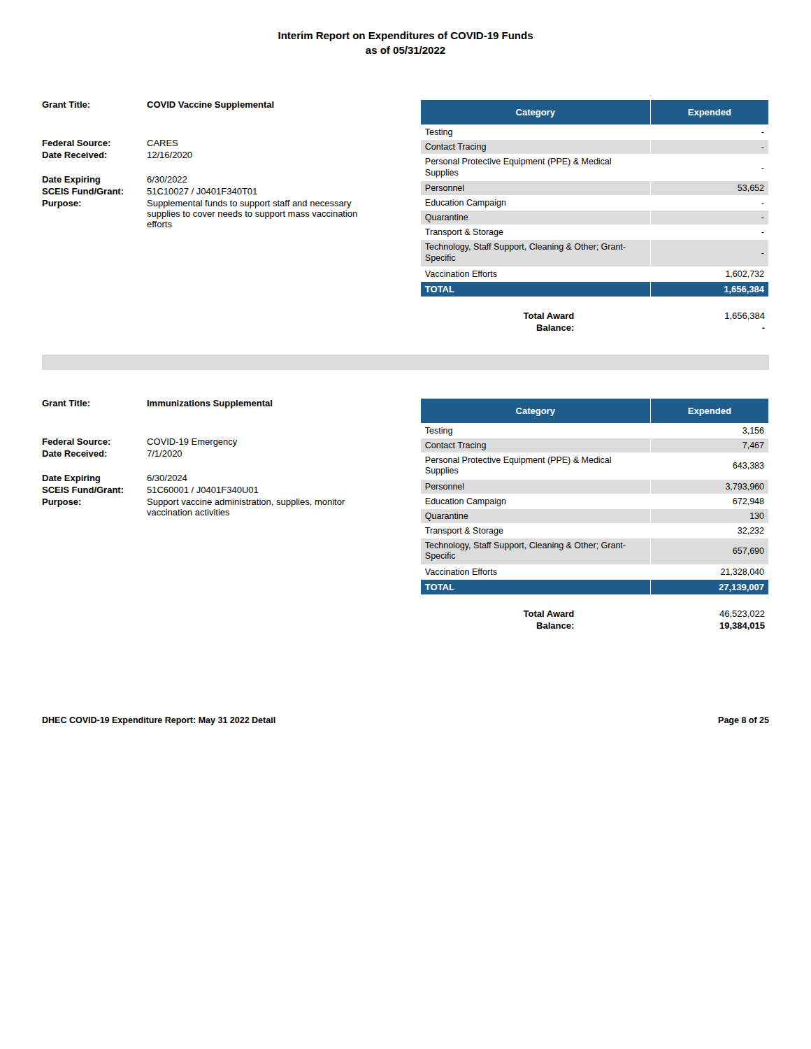Interim Report on Expenditures of COVID-19 Funds
as of 05/31/2022
Grant Title:
COVID Vaccine Supplemental
Federal Source:
CARES
Date Received:
12/16/2020
Date Expiring
6/30/2022
SCEIS Fund/Grant:
51C10027 / J0401F340T01
Purpose:
Supplemental funds to support staff and necessary supplies to cover needs to support mass vaccination efforts
| Category | Expended |
| --- | --- |
| Testing | - |
| Contact Tracing | - |
| Personal Protective Equipment (PPE) & Medical Supplies | - |
| Personnel | 53,652 |
| Education Campaign | - |
| Quarantine | - |
| Transport & Storage | - |
| Technology, Staff Support, Cleaning & Other; Grant-Specific | - |
| Vaccination Efforts | 1,602,732 |
| TOTAL | 1,656,384 |
| Total Award | 1,656,384 |
| Balance: | - |
Grant Title:
Immunizations Supplemental
Federal Source:
COVID-19 Emergency
Date Received:
7/1/2020
Date Expiring
6/30/2024
SCEIS Fund/Grant:
51C60001 / J0401F340U01
Purpose:
Support vaccine administration, supplies, monitor vaccination activities
| Category | Expended |
| --- | --- |
| Testing | 3,156 |
| Contact Tracing | 7,467 |
| Personal Protective Equipment (PPE) & Medical Supplies | 643,383 |
| Personnel | 3,793,960 |
| Education Campaign | 672,948 |
| Quarantine | 130 |
| Transport & Storage | 32,232 |
| Technology, Staff Support, Cleaning & Other; Grant-Specific | 657,690 |
| Vaccination Efforts | 21,328,040 |
| TOTAL | 27,139,007 |
| Total Award | 46,523,022 |
| Balance: | 19,384,015 |
DHEC COVID-19 Expenditure Report: May 31 2022 Detail
Page 8 of 25